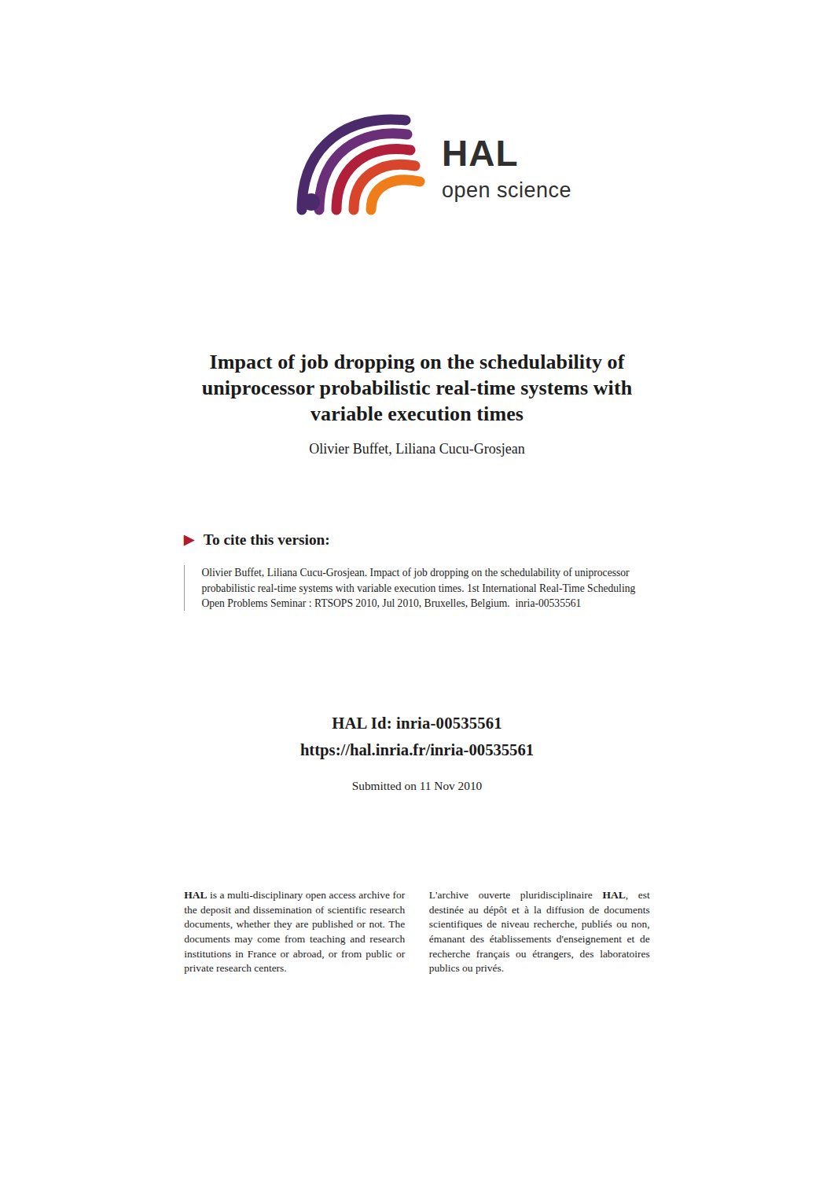HAL open science
Impact of job dropping on the schedulability of
uniprocessor probabilistic real-time systems with
variable execution times
Olivier Buffet, Liliana Cucu-Grosjean
▶To cite this version:
Olivier Buffet, Liliana Cucu-Grosjean. Impact of job dropping on the schedulability of uniprocessor probabilistic real-time systems with variable execution times. 1st International Real-Time Scheduling Open Problems Seminar : RTSOPS 2010, Jul 2010, Bruxelles, Belgium. inria-00535561
HAL Id: inria-00535561
https://hal.inria.fr/inria-00535561
Submitted on 11 Nov 2010
HAL is a multi-disciplinary open access archive for the deposit and dissemination of scientific research documents, whether they are published or not. The documents may come from teaching and research institutions in France or abroad, or from public or private research centers.
L'archive ouverte pluridisciplinaire HAL, est destinée au dépôt et à la diffusion de documents scientifiques de niveau recherche, publiés ou non, émanant des établissements d'enseignement et de recherche français ou étrangers, des laboratoires publics ou privés.